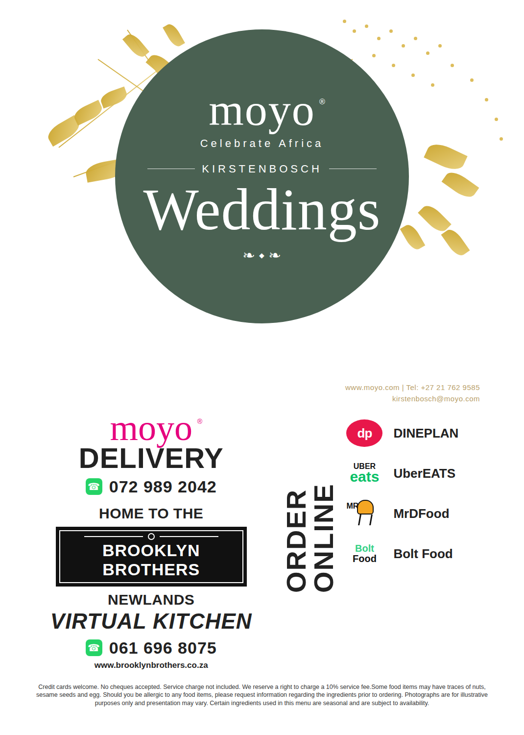moyo®
Celebrate Africa
KIRSTENBOSCH
Weddings
❧ ◆ ❧
www.moyo.com | Tel: +27 21 762 9585
kirstenbosch@moyo.com
moyo®
DELIVERY
☎ 072 989 2042
HOME TO THE
BROOKLYN BROTHERS
NEWLANDS
VIRTUAL KITCHEN
☎ 061 696 8075
www.brooklynbrothers.co.za
ORDER ONLINE
dp DINEPLAN
UBER eats UberEATS
MR MrDFood
Bolt Food Bolt Food
Credit cards welcome. No cheques accepted. Service charge not included. We reserve a right to charge a 10% service fee.Some food items may have traces of nuts, sesame seeds and egg. Should you be allergic to any food items, please request information regarding the ingredients prior to ordering. Photographs are for illustrative purposes only and presentation may vary. Certain ingredients used in this menu are seasonal and are subject to availability.